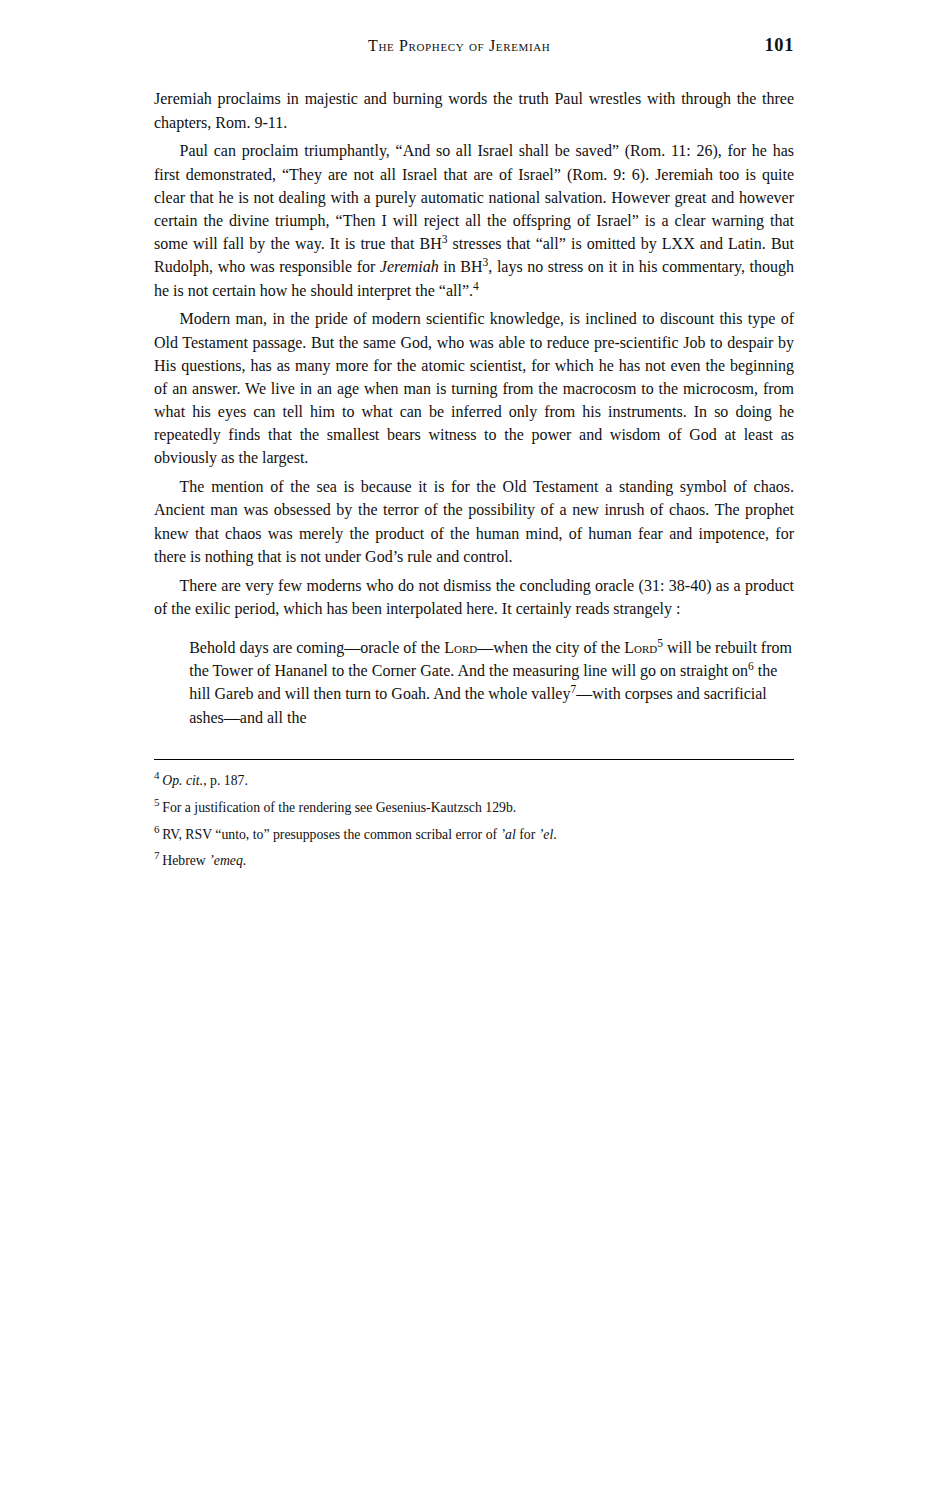The Prophecy of Jeremiah 101
Jeremiah proclaims in majestic and burning words the truth Paul wrestles with through the three chapters, Rom. 9-11.
Paul can proclaim triumphantly, “And so all Israel shall be saved” (Rom. 11: 26), for he has first demonstrated, “They are not all Israel that are of Israel” (Rom. 9: 6). Jeremiah too is quite clear that he is not dealing with a purely automatic national salvation. However great and however certain the divine triumph, “Then I will reject all the offspring of Israel” is a clear warning that some will fall by the way. It is true that BH3 stresses that “all” is omitted by LXX and Latin. But Rudolph, who was responsible for Jeremiah in BH3, lays no stress on it in his commentary, though he is not certain how he should interpret the “all”.4
Modern man, in the pride of modern scientific knowledge, is inclined to discount this type of Old Testament passage. But the same God, who was able to reduce pre-scientific Job to despair by His questions, has as many more for the atomic scientist, for which he has not even the beginning of an answer. We live in an age when man is turning from the macrocosm to the microcosm, from what his eyes can tell him to what can be inferred only from his instruments. In so doing he repeatedly finds that the smallest bears witness to the power and wisdom of God at least as obviously as the largest.
The mention of the sea is because it is for the Old Testament a standing symbol of chaos. Ancient man was obsessed by the terror of the possibility of a new inrush of chaos. The prophet knew that chaos was merely the product of the human mind, of human fear and impotence, for there is nothing that is not under God’s rule and control.
There are very few moderns who do not dismiss the concluding oracle (31: 38-40) as a product of the exilic period, which has been interpolated here. It certainly reads strangely :
Behold days are coming—oracle of the Lord—when the city of the Lord5 will be rebuilt from the Tower of Hananel to the Corner Gate. And the measuring line will go on straight on6 the hill Gareb and will then turn to Goah. And the whole valley7—with corpses and sacrificial ashes—and all the
4 Op. cit., p. 187.
5 For a justification of the rendering see Gesenius-Kautzsch 129b.
6 RV, RSV “unto, to” presupposes the common scribal error of ’al for ’el.
7 Hebrew ’emeq.